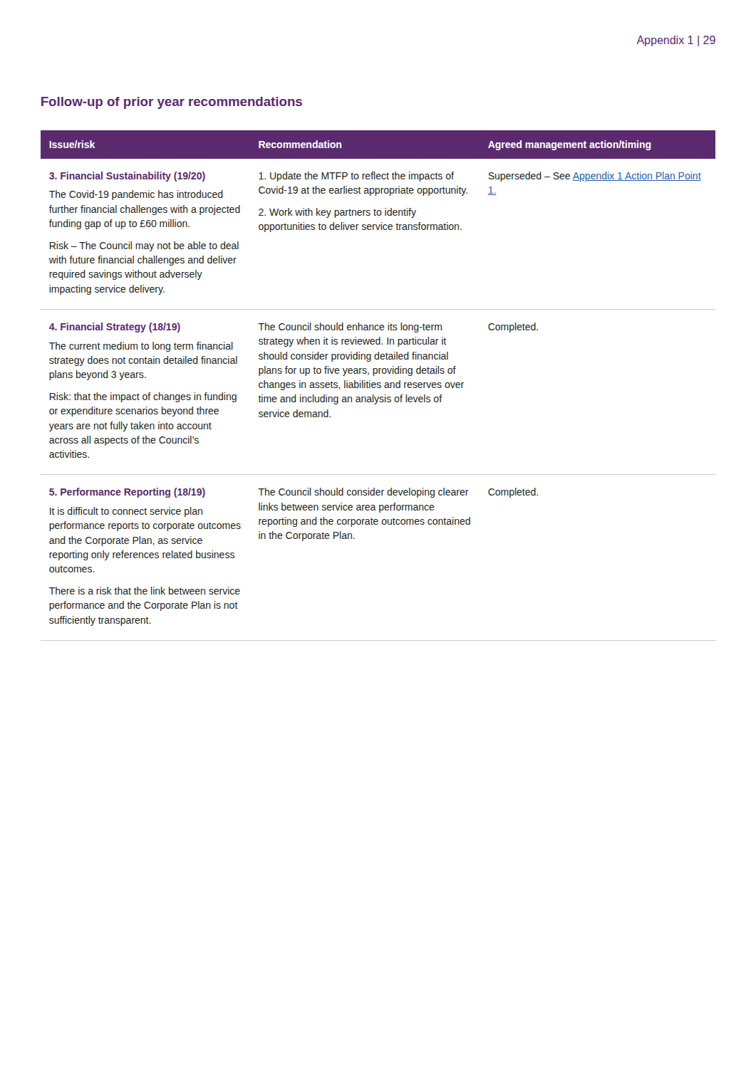Appendix 1 | 29
Follow-up of prior year recommendations
| Issue/risk | Recommendation | Agreed management action/timing |
| --- | --- | --- |
| 3. Financial Sustainability (19/20) The Covid-19 pandemic has introduced further financial challenges with a projected funding gap of up to £60 million. Risk – The Council may not be able to deal with future financial challenges and deliver required savings without adversely impacting service delivery. | 1. Update the MTFP to reflect the impacts of Covid-19 at the earliest appropriate opportunity. 2. Work with key partners to identify opportunities to deliver service transformation. | Superseded – See Appendix 1 Action Plan Point 1. |
| 4. Financial Strategy (18/19) The current medium to long term financial strategy does not contain detailed financial plans beyond 3 years. Risk: that the impact of changes in funding or expenditure scenarios beyond three years are not fully taken into account across all aspects of the Council’s activities. | The Council should enhance its long-term strategy when it is reviewed. In particular it should consider providing detailed financial plans for up to five years, providing details of changes in assets, liabilities and reserves over time and including an analysis of levels of service demand. | Completed. |
| 5. Performance Reporting (18/19) It is difficult to connect service plan performance reports to corporate outcomes and the Corporate Plan, as service reporting only references related business outcomes. There is a risk that the link between service performance and the Corporate Plan is not sufficiently transparent. | The Council should consider developing clearer links between service area performance reporting and the corporate outcomes contained in the Corporate Plan. | Completed. |